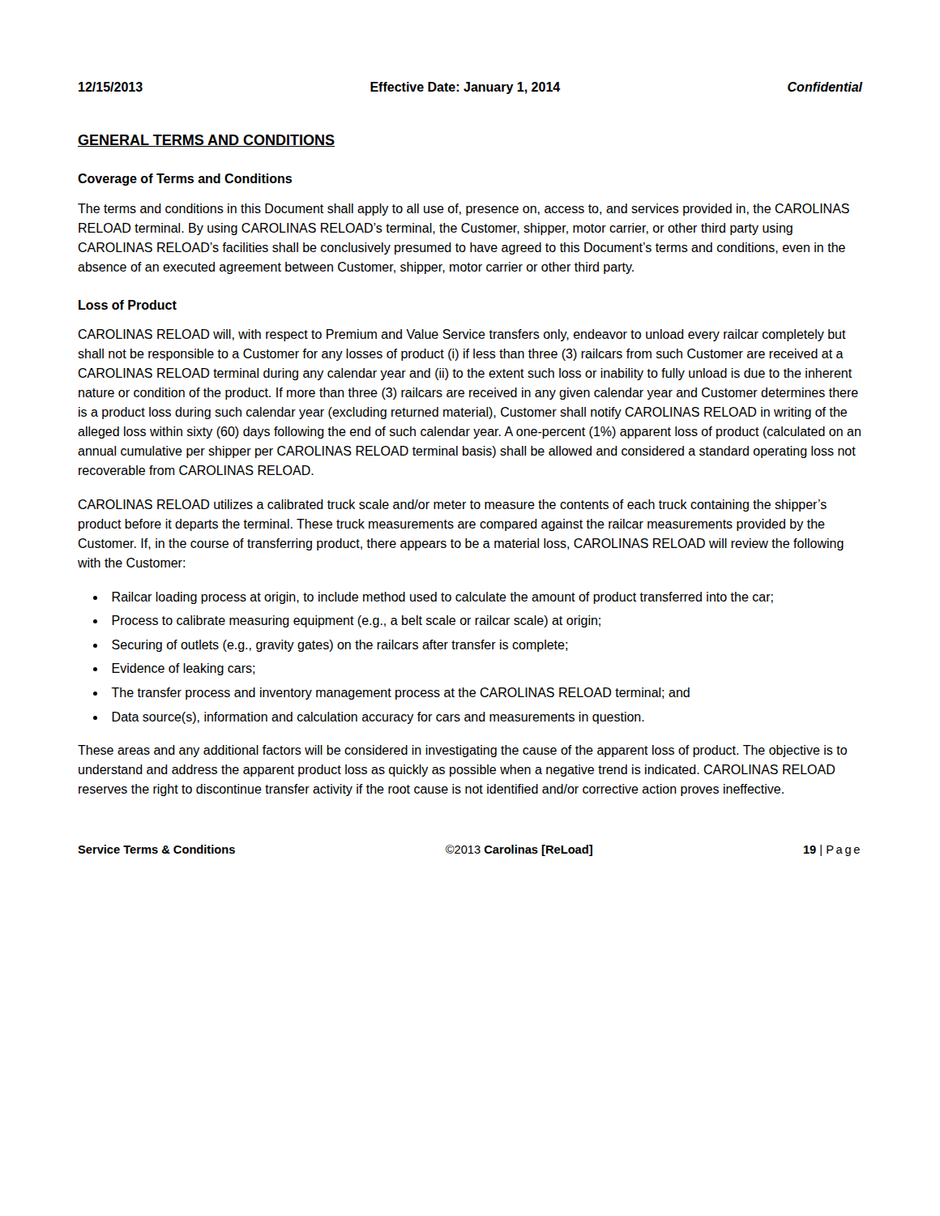12/15/2013 Effective Date: January 1, 2014 Confidential
GENERAL TERMS AND CONDITIONS
Coverage of Terms and Conditions
The terms and conditions in this Document shall apply to all use of, presence on, access to, and services provided in, the CAROLINAS RELOAD terminal. By using CAROLINAS RELOAD’s terminal, the Customer, shipper, motor carrier, or other third party using CAROLINAS RELOAD’s facilities shall be conclusively presumed to have agreed to this Document’s terms and conditions, even in the absence of an executed agreement between Customer, shipper, motor carrier or other third party.
Loss of Product
CAROLINAS RELOAD will, with respect to Premium and Value Service transfers only, endeavor to unload every railcar completely but shall not be responsible to a Customer for any losses of product (i) if less than three (3) railcars from such Customer are received at a CAROLINAS RELOAD terminal during any calendar year and (ii) to the extent such loss or inability to fully unload is due to the inherent nature or condition of the product. If more than three (3) railcars are received in any given calendar year and Customer determines there is a product loss during such calendar year (excluding returned material), Customer shall notify CAROLINAS RELOAD in writing of the alleged loss within sixty (60) days following the end of such calendar year. A one-percent (1%) apparent loss of product (calculated on an annual cumulative per shipper per CAROLINAS RELOAD terminal basis) shall be allowed and considered a standard operating loss not recoverable from CAROLINAS RELOAD.
CAROLINAS RELOAD utilizes a calibrated truck scale and/or meter to measure the contents of each truck containing the shipper’s product before it departs the terminal. These truck measurements are compared against the railcar measurements provided by the Customer. If, in the course of transferring product, there appears to be a material loss, CAROLINAS RELOAD will review the following with the Customer:
Railcar loading process at origin, to include method used to calculate the amount of product transferred into the car;
Process to calibrate measuring equipment (e.g., a belt scale or railcar scale) at origin;
Securing of outlets (e.g., gravity gates) on the railcars after transfer is complete;
Evidence of leaking cars;
The transfer process and inventory management process at the CAROLINAS RELOAD terminal; and
Data source(s), information and calculation accuracy for cars and measurements in question.
These areas and any additional factors will be considered in investigating the cause of the apparent loss of product. The objective is to understand and address the apparent product loss as quickly as possible when a negative trend is indicated. CAROLINAS RELOAD reserves the right to discontinue transfer activity if the root cause is not identified and/or corrective action proves ineffective.
Service Terms & Conditions ©2013 Carolinas [ReLoad] 19 | Page